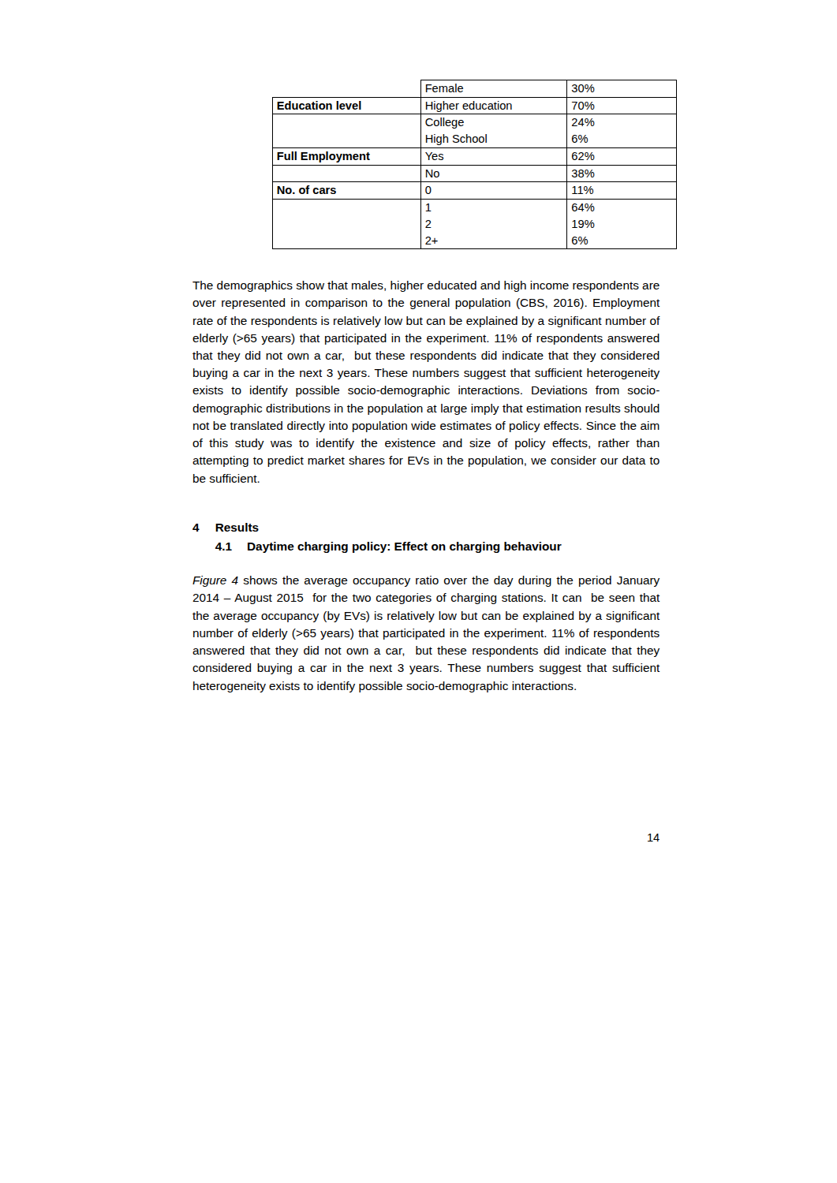| | Female | 30% |
| Education level | Higher education | 70% |
| | College | 24% |
| | High School | 6% |
| Full Employment | Yes | 62% |
| | No | 38% |
| No. of cars | 0 | 11% |
| | 1 | 64% |
| | 2 | 19% |
| | 2+ | 6% |
The demographics show that males, higher educated and high income respondents are over represented in comparison to the general population (CBS, 2016). Employment rate of the respondents is relatively low but can be explained by a significant number of elderly (>65 years) that participated in the experiment. 11% of respondents answered that they did not own a car, but these respondents did indicate that they considered buying a car in the next 3 years. These numbers suggest that sufficient heterogeneity exists to identify possible socio-demographic interactions. Deviations from socio-demographic distributions in the population at large imply that estimation results should not be translated directly into population wide estimates of policy effects. Since the aim of this study was to identify the existence and size of policy effects, rather than attempting to predict market shares for EVs in the population, we consider our data to be sufficient.
4 Results
4.1 Daytime charging policy: Effect on charging behaviour
Figure 4 shows the average occupancy ratio over the day during the period January 2014 – August 2015 for the two categories of charging stations. It can be seen that the average occupancy (by EVs) is relatively low but can be explained by a significant number of elderly (>65 years) that participated in the experiment. 11% of respondents answered that they did not own a car, but these respondents did indicate that they considered buying a car in the next 3 years. These numbers suggest that sufficient heterogeneity exists to identify possible socio-demographic interactions.
14